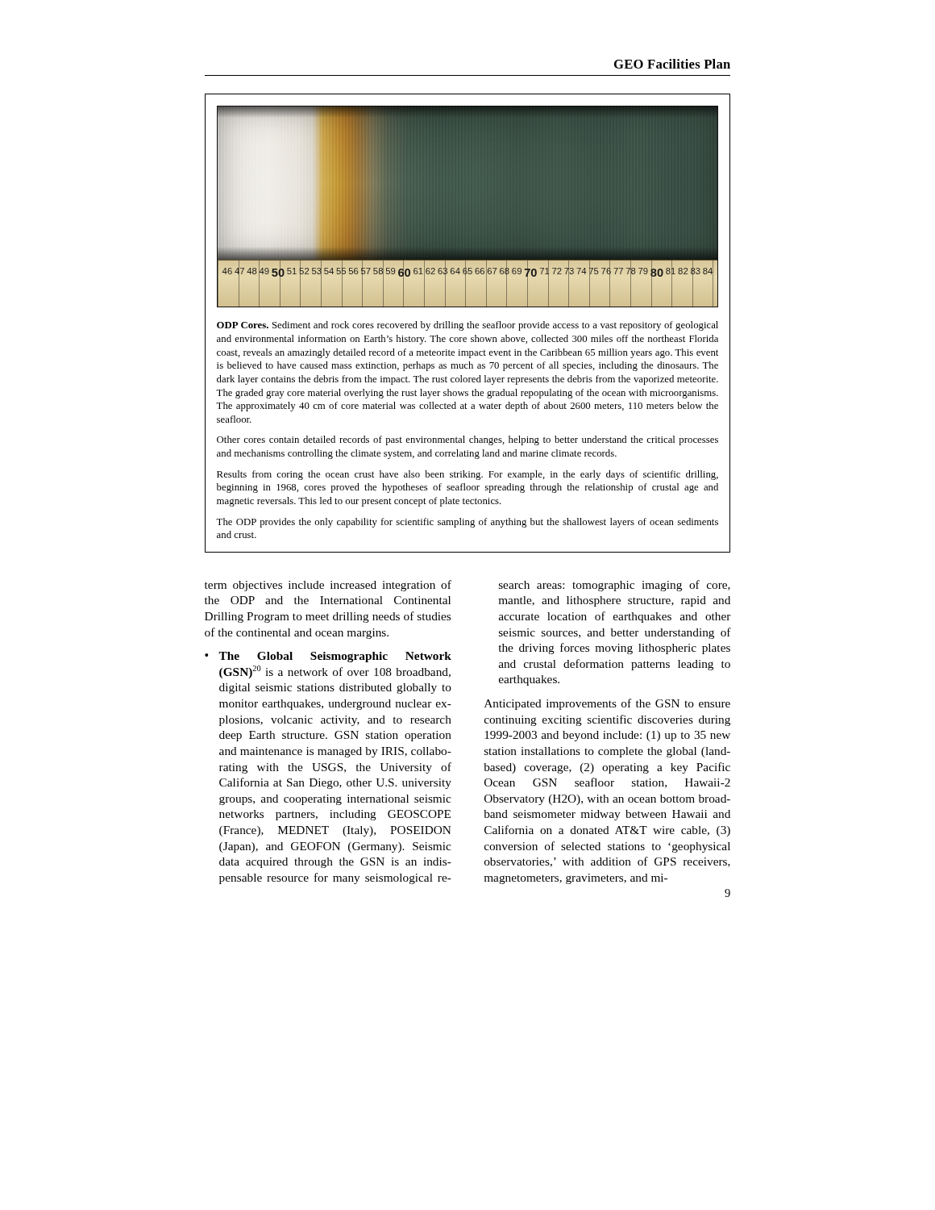GEO Facilities Plan
4647484950 5152535455 5657585960 6162636465 6667686970 7172737475 7677787980 81828384
ODP Cores. Sediment and rock cores recovered by drilling the seafloor provide access to a vast repository of geological and environmental information on Earth’s history. The core shown above, collected 300 miles off the northeast Florida coast, reveals an amazingly detailed record of a meteorite impact event in the Caribbean 65 million years ago. This event is believed to have caused mass extinction, perhaps as much as 70 percent of all species, including the dinosaurs. The dark layer contains the debris from the impact. The rust colored layer represents the debris from the vaporized meteorite. The graded gray core material overlying the rust layer shows the gradual repopulating of the ocean with microorganisms. The approximately 40 cm of core material was collected at a water depth of about 2600 meters, 110 meters below the seafloor.
Other cores contain detailed records of past environmental changes, helping to better understand the critical processes and mechanisms controlling the climate system, and correlating land and marine climate records.
Results from coring the ocean crust have also been striking. For example, in the early days of scientific drilling, beginning in 1968, cores proved the hypotheses of seafloor spreading through the relationship of crustal age and magnetic reversals. This led to our present concept of plate tectonics.
The ODP provides the only capability for scientific sampling of anything but the shallowest layers of ocean sediments and crust.
term objectives include increased integration of the ODP and the International Continental Drilling Program to meet drilling needs of studies of the continental and ocean margins.
The Global Seismographic Network (GSN)20 is a network of over 108 broadband, digital seismic stations distributed globally to monitor earthquakes, underground nuclear explosions, volcanic activity, and to research deep Earth structure. GSN station operation and maintenance is managed by IRIS, collaborating with the USGS, the University of California at San Diego, other U.S. university groups, and cooperating international seismic networks partners, including GEOSCOPE (France), MEDNET (Italy), POSEIDON (Japan), and GEOFON (Germany). Seismic data acquired through the GSN is an indispensable resource for many seismological research areas: tomographic imaging of core, mantle, and lithosphere structure, rapid and accurate location of earthquakes and other seismic sources, and better understanding of the driving forces moving lithospheric plates and crustal deformation patterns leading to earthquakes.
Anticipated improvements of the GSN to ensure continuing exciting scientific discoveries during 1999-2003 and beyond include: (1) up to 35 new station installations to complete the global (land-based) coverage, (2) operating a key Pacific Ocean GSN seafloor station, Hawaii-2 Observatory (H2O), with an ocean bottom broadband seismometer midway between Hawaii and California on a donated AT&T wire cable, (3) conversion of selected stations to ‘geophysical observatories,’ with addition of GPS receivers, magnetometers, gravimeters, and mi-
9